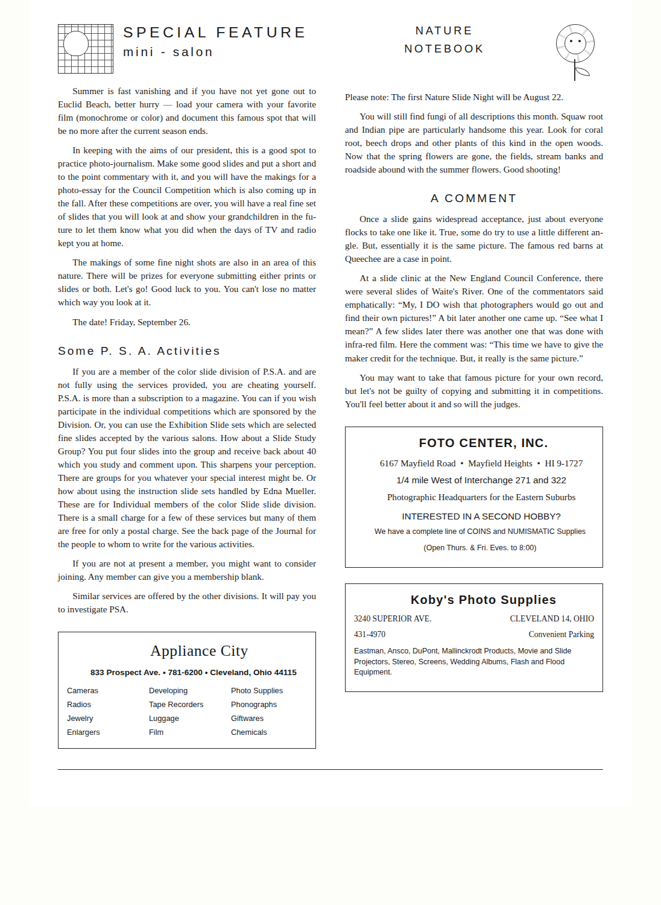SPECIAL FEATURE
mini - salon
Summer is fast vanishing and if you have not yet gone out to Euclid Beach, better hurry — load your camera with your favorite film (monochrome or color) and document this famous spot that will be no more after the current season ends.
In keeping with the aims of our president, this is a good spot to practice photo-journalism. Make some good slides and put a short and to the point commentary with it, and you will have the makings for a photo-essay for the Council Competition which is also coming up in the fall. After these competitions are over, you will have a real fine set of slides that you will look at and show your grandchildren in the future to let them know what you did when the days of TV and radio kept you at home.
The makings of some fine night shots are also in an area of this nature. There will be prizes for everyone submitting either prints or slides or both. Let's go! Good luck to you. You can't lose no matter which way you look at it.
The date! Friday, September 26.
Some P. S. A. Activities
If you are a member of the color slide division of P.S.A. and are not fully using the services provided, you are cheating yourself. P.S.A. is more than a subscription to a magazine. You can if you wish participate in the individual competitions which are sponsored by the Division. Or, you can use the Exhibition Slide sets which are selected fine slides accepted by the various salons. How about a Slide Study Group? You put four slides into the group and receive back about 40 which you study and comment upon. This sharpens your perception. There are groups for you whatever your special interest might be. Or how about using the instruction slide sets handled by Edna Mueller. These are for Individual members of the color Slide slide division. There is a small charge for a few of these services but many of them are free for only a postal charge. See the back page of the Journal for the people to whom to write for the various activities.
If you are not at present a member, you might want to consider joining. Any member can give you a membership blank.
Similar services are offered by the other divisions. It will pay you to investigate PSA.
Appliance City
833 Prospect Ave. • 781-6200 • Cleveland, Ohio 44115
Cameras
Radios
Jewelry
Enlargers
Developing
Tape Recorders
Luggage
Film
Photo Supplies
Phonographs
Giftwares
Chemicals
NATURE
NOTEBOOK
Please note: The first Nature Slide Night will be August 22.
You will still find fungi of all descriptions this month. Squaw root and Indian pipe are particularly handsome this year. Look for coral root, beech drops and other plants of this kind in the open woods. Now that the spring flowers are gone, the fields, stream banks and roadside abound with the summer flowers. Good shooting!
A COMMENT
Once a slide gains widespread acceptance, just about everyone flocks to take one like it. True, some do try to use a little different angle. But, essentially it is the same picture. The famous red barns at Queechee are a case in point.
At a slide clinic at the New England Council Conference, there were several slides of Waite's River. One of the commentators said emphatically: “My, I DO wish that photographers would go out and find their own pictures!” A bit later another one came up. “See what I mean?” A few slides later there was another one that was done with infra-red film. Here the comment was: “This time we have to give the maker credit for the technique. But, it really is the same picture.”
You may want to take that famous picture for your own record, but let's not be guilty of copying and submitting it in competitions. You'll feel better about it and so will the judges.
FOTO CENTER, INC.
6167 Mayfield Road • Mayfield Heights • HI 9-1727
1/4 mile West of Interchange 271 and 322
Photographic Headquarters for the Eastern Suburbs
INTERESTED IN A SECOND HOBBY?
We have a complete line of COINS and NUMISMATIC Supplies
(Open Thurs. & Fri. Eves. to 8:00)
Koby's Photo Supplies
3240 SUPERIOR AVE. CLEVELAND 14, OHIO
431-4970 Convenient Parking
Eastman, Ansco, DuPont, Mallinckrodt Products, Movie and Slide Projectors, Stereo, Screens, Wedding Albums, Flash and Flood Equipment.